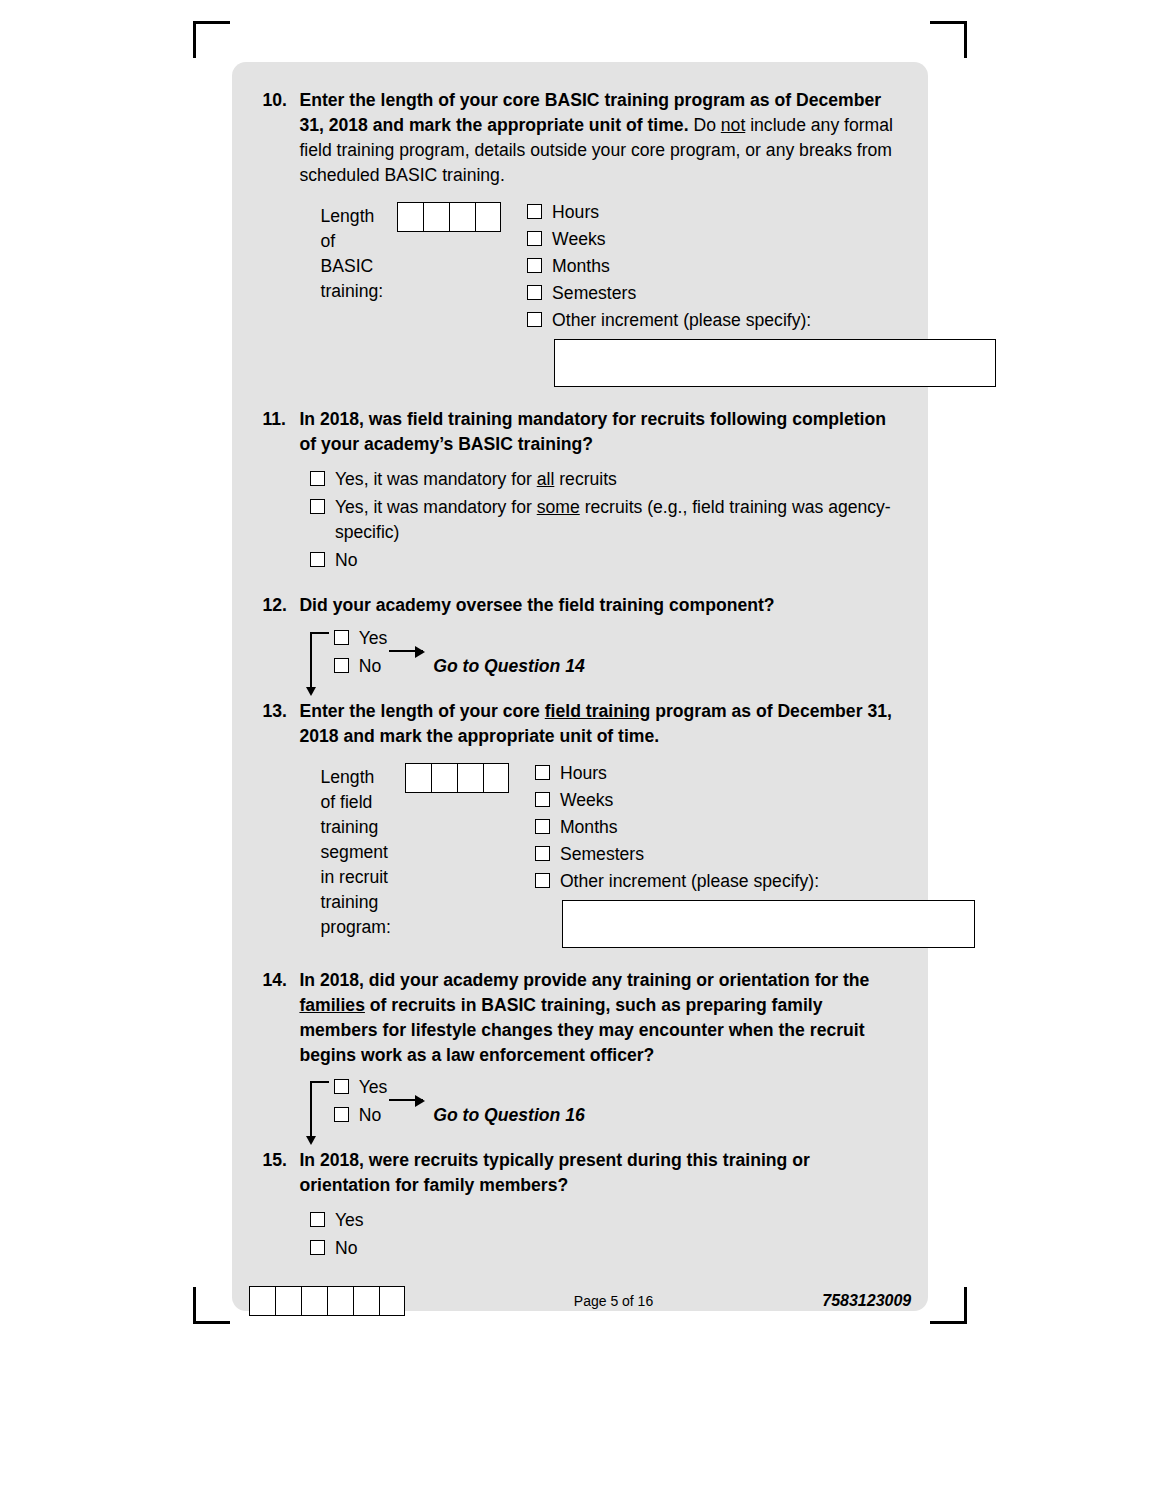10. Enter the length of your core BASIC training program as of December 31, 2018 and mark the appropriate unit of time. Do not include any formal field training program, details outside your core program, or any breaks from scheduled BASIC training.
Length of BASIC training:
Hours
Weeks
Months
Semesters
Other increment (please specify):
11. In 2018, was field training mandatory for recruits following completion of your academy’s BASIC training?
Yes, it was mandatory for all recruits
Yes, it was mandatory for some recruits (e.g., field training was agency-specific)
No
12. Did your academy oversee the field training component?
Yes
No Go to Question 14
13. Enter the length of your core field training program as of December 31, 2018 and mark the appropriate unit of time.
Length of field training segment in recruit training program:
Hours
Weeks
Months
Semesters
Other increment (please specify):
14. In 2018, did your academy provide any training or orientation for the families of recruits in BASIC training, such as preparing family members for lifestyle changes they may encounter when the recruit begins work as a law enforcement officer?
Yes
No Go to Question 16
15. In 2018, were recruits typically present during this training or orientation for family members?
Yes
No
Page 5 of 16
7583123009